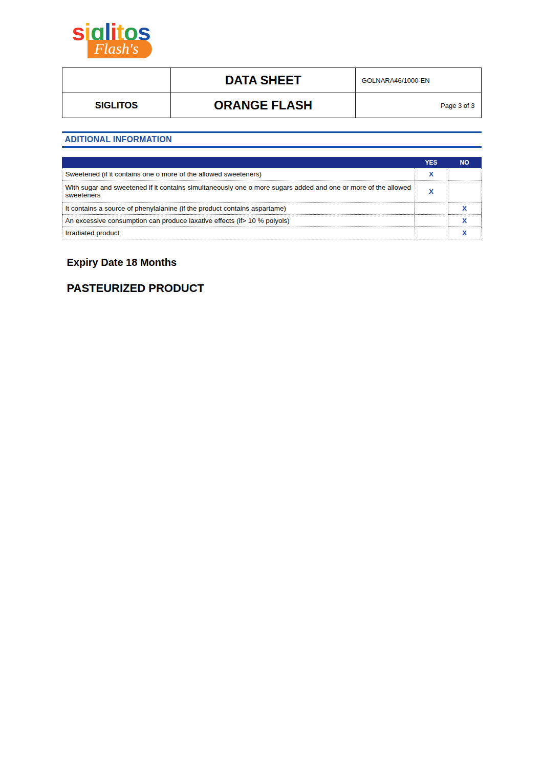siglitos
Flash's
| | DATA SHEET | GOLNARA46/1000-EN |
| SIGLITOS | ORANGE FLASH | Page 3 of 3 |
ADITIONAL INFORMATION
| | YES | NO |
| --- | --- | --- |
| Sweetened (if it contains one o more of the allowed sweeteners) | X | |
| With sugar and sweetened if it contains simultaneously one o more sugars added and one or more of the allowed sweeteners | X | |
| It contains a source of phenylalanine (if the product contains aspartame) | | X |
| An excessive consumption can produce laxative effects (if> 10 % polyols) | | X |
| Irradiated product | | X |
Expiry Date 18 Months
PASTEURIZED PRODUCT